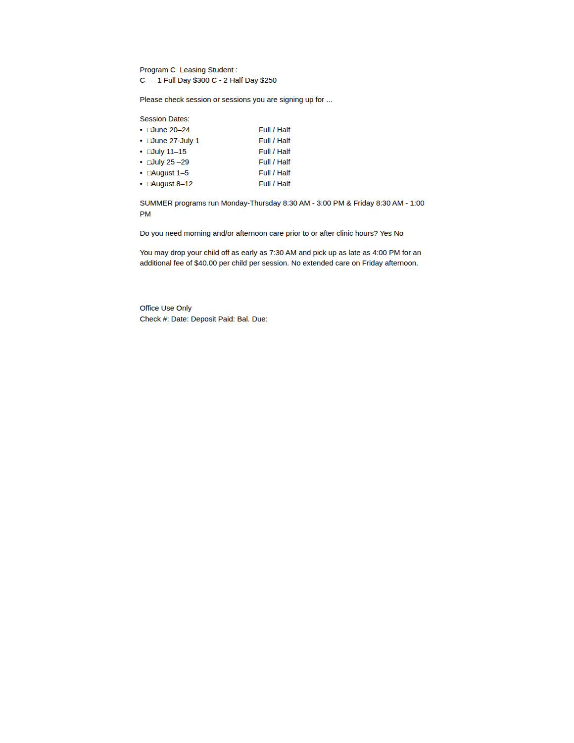Program C Leasing Student :
C – 1 Full Day $300 C - 2 Half Day $250
Please check session or sessions you are signing up for ...
Session Dates:
•◻June 20–24 Full / Half
•◻June 27-July 1 Full / Half
•◻July 11–15 Full / Half
•◻July 25 –29 Full / Half
•◻August 1–5 Full / Half
•◻August 8–12 Full / Half
SUMMER programs run Monday-Thursday 8:30 AM - 3:00 PM & Friday 8:30 AM - 1:00 PM
Do you need morning and/or afternoon care prior to or after clinic hours? Yes No
You may drop your child off as early as 7:30 AM and pick up as late as 4:00 PM for an additional fee of $40.00 per child per session. No extended care on Friday afternoon.
Office Use Only
Check #: Date: Deposit Paid: Bal. Due: